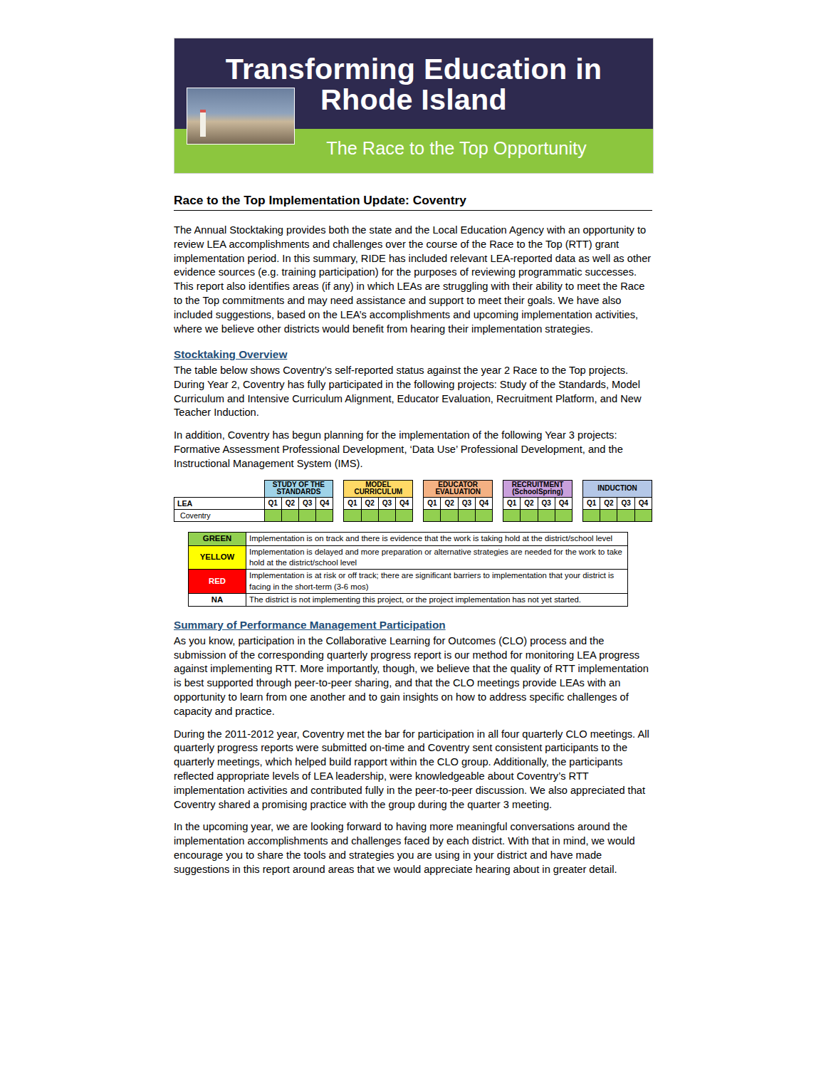Transforming Education in Rhode Island
The Race to the Top Opportunity
Race to the Top Implementation Update: Coventry
The Annual Stocktaking provides both the state and the Local Education Agency with an opportunity to review LEA accomplishments and challenges over the course of the Race to the Top (RTT) grant implementation period. In this summary, RIDE has included relevant LEA-reported data as well as other evidence sources (e.g. training participation) for the purposes of reviewing programmatic successes. This report also identifies areas (if any) in which LEAs are struggling with their ability to meet the Race to the Top commitments and may need assistance and support to meet their goals. We have also included suggestions, based on the LEA’s accomplishments and upcoming implementation activities, where we believe other districts would benefit from hearing their implementation strategies.
Stocktaking Overview
The table below shows Coventry’s self-reported status against the year 2 Race to the Top projects. During Year 2, Coventry has fully participated in the following projects: Study of the Standards, Model Curriculum and Intensive Curriculum Alignment, Educator Evaluation, Recruitment Platform, and New Teacher Induction.
In addition, Coventry has begun planning for the implementation of the following Year 3 projects: Formative Assessment Professional Development, ‘Data Use’ Professional Development, and the Instructional Management System (IMS).
| | STUDY OF THE STANDARDS | | MODEL CURRICULUM | | EDUCATOR EVALUATION | | RECRUITMENT (SchoolSpring) | | INDUCTION |
| LEA | Q1 | Q2 | Q3 | Q4 | | Q1 | Q2 | Q3 | Q4 | | Q1 | Q2 | Q3 | Q4 | | Q1 | Q2 | Q3 | Q4 | | Q1 | Q2 | Q3 | Q4 |
| Coventry | | | | | | | | | | | | | | | | | | | | | | | | |
| GREEN | Implementation is on track and there is evidence that the work is taking hold at the district/school level |
| YELLOW | Implementation is delayed and more preparation or alternative strategies are needed for the work to take hold at the district/school level |
| RED | Implementation is at risk or off track; there are significant barriers to implementation that your district is facing in the short-term (3-6 mos) |
| NA | The district is not implementing this project, or the project implementation has not yet started. |
Summary of Performance Management Participation
As you know, participation in the Collaborative Learning for Outcomes (CLO) process and the submission of the corresponding quarterly progress report is our method for monitoring LEA progress against implementing RTT. More importantly, though, we believe that the quality of RTT implementation is best supported through peer-to-peer sharing, and that the CLO meetings provide LEAs with an opportunity to learn from one another and to gain insights on how to address specific challenges of capacity and practice.
During the 2011-2012 year, Coventry met the bar for participation in all four quarterly CLO meetings. All quarterly progress reports were submitted on-time and Coventry sent consistent participants to the quarterly meetings, which helped build rapport within the CLO group. Additionally, the participants reflected appropriate levels of LEA leadership, were knowledgeable about Coventry’s RTT implementation activities and contributed fully in the peer-to-peer discussion. We also appreciated that Coventry shared a promising practice with the group during the quarter 3 meeting.
In the upcoming year, we are looking forward to having more meaningful conversations around the implementation accomplishments and challenges faced by each district. With that in mind, we would encourage you to share the tools and strategies you are using in your district and have made suggestions in this report around areas that we would appreciate hearing about in greater detail.